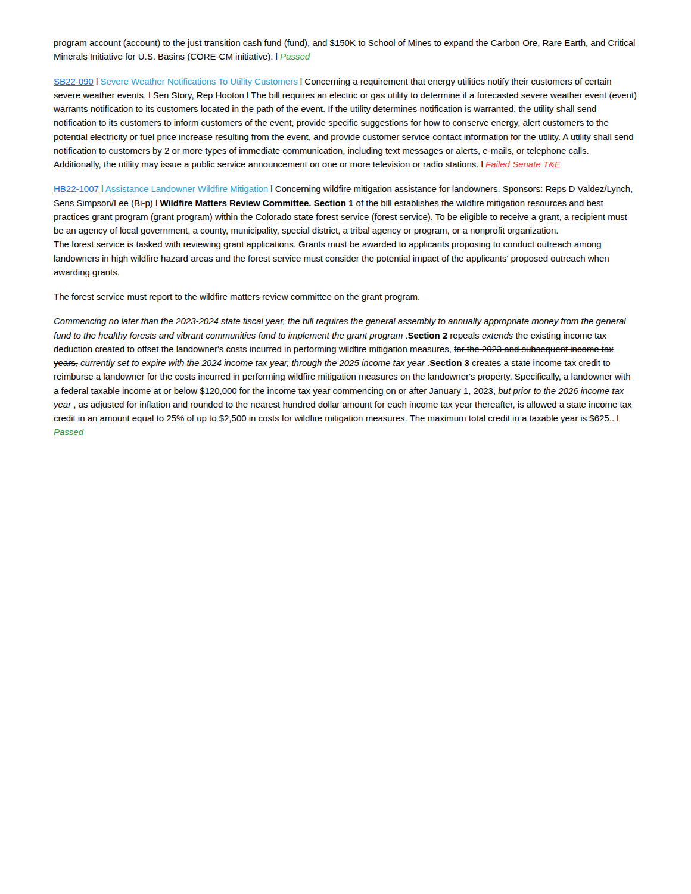program account (account) to the just transition cash fund (fund), and $150K to School of Mines to expand the Carbon Ore, Rare Earth, and Critical Minerals Initiative for U.S. Basins (CORE-CM initiative). l Passed
SB22-090 l Severe Weather Notifications To Utility Customers l Concerning a requirement that energy utilities notify their customers of certain severe weather events. l Sen Story, Rep Hooton l The bill requires an electric or gas utility to determine if a forecasted severe weather event (event) warrants notification to its customers located in the path of the event. If the utility determines notification is warranted, the utility shall send notification to its customers to inform customers of the event, provide specific suggestions for how to conserve energy, alert customers to the potential electricity or fuel price increase resulting from the event, and provide customer service contact information for the utility. A utility shall send notification to customers by 2 or more types of immediate communication, including text messages or alerts, e-mails, or telephone calls. Additionally, the utility may issue a public service announcement on one or more television or radio stations. l Failed Senate T&E
HB22-1007 l Assistance Landowner Wildfire Mitigation l Concerning wildfire mitigation assistance for landowners. Sponsors: Reps D Valdez/Lynch, Sens Simpson/Lee (Bi-p) l Wildfire Matters Review Committee. Section 1 of the bill establishes the wildfire mitigation resources and best practices grant program (grant program) within the Colorado state forest service (forest service). To be eligible to receive a grant, a recipient must be an agency of local government, a county, municipality, special district, a tribal agency or program, or a nonprofit organization.
The forest service is tasked with reviewing grant applications. Grants must be awarded to applicants proposing to conduct outreach among landowners in high wildfire hazard areas and the forest service must consider the potential impact of the applicants' proposed outreach when awarding grants.
The forest service must report to the wildfire matters review committee on the grant program.
Commencing no later than the 2023-2024 state fiscal year, the bill requires the general assembly to annually appropriate money from the general fund to the healthy forests and vibrant communities fund to implement the grant program .Section 2 repeals extends the existing income tax deduction created to offset the landowner's costs incurred in performing wildfire mitigation measures, for the 2023 and subsequent income tax years, currently set to expire with the 2024 income tax year, through the 2025 income tax year .Section 3 creates a state income tax credit to reimburse a landowner for the costs incurred in performing wildfire mitigation measures on the landowner's property. Specifically, a landowner with a federal taxable income at or below $120,000 for the income tax year commencing on or after January 1, 2023, but prior to the 2026 income tax year , as adjusted for inflation and rounded to the nearest hundred dollar amount for each income tax year thereafter, is allowed a state income tax credit in an amount equal to 25% of up to $2,500 in costs for wildfire mitigation measures. The maximum total credit in a taxable year is $625.. l Passed